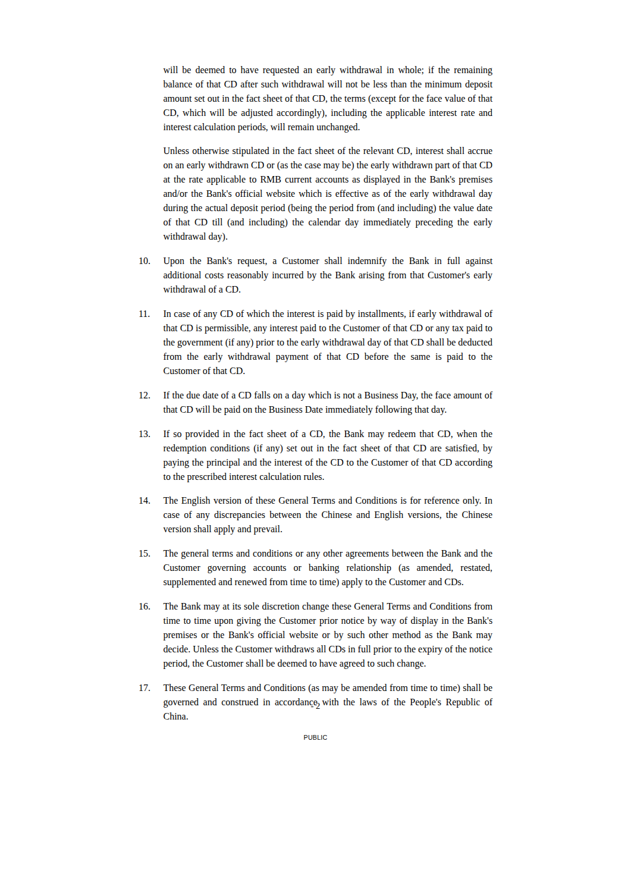will be deemed to have requested an early withdrawal in whole; if the remaining balance of that CD after such withdrawal will not be less than the minimum deposit amount set out in the fact sheet of that CD, the terms (except for the face value of that CD, which will be adjusted accordingly), including the applicable interest rate and interest calculation periods, will remain unchanged.
Unless otherwise stipulated in the fact sheet of the relevant CD, interest shall accrue on an early withdrawn CD or (as the case may be) the early withdrawn part of that CD at the rate applicable to RMB current accounts as displayed in the Bank's premises and/or the Bank's official website which is effective as of the early withdrawal day during the actual deposit period (being the period from (and including) the value date of that CD till (and including) the calendar day immediately preceding the early withdrawal day).
10. Upon the Bank's request, a Customer shall indemnify the Bank in full against additional costs reasonably incurred by the Bank arising from that Customer's early withdrawal of a CD.
11. In case of any CD of which the interest is paid by installments, if early withdrawal of that CD is permissible, any interest paid to the Customer of that CD or any tax paid to the government (if any) prior to the early withdrawal day of that CD shall be deducted from the early withdrawal payment of that CD before the same is paid to the Customer of that CD.
12. If the due date of a CD falls on a day which is not a Business Day, the face amount of that CD will be paid on the Business Date immediately following that day.
13. If so provided in the fact sheet of a CD, the Bank may redeem that CD, when the redemption conditions (if any) set out in the fact sheet of that CD are satisfied, by paying the principal and the interest of the CD to the Customer of that CD according to the prescribed interest calculation rules.
14. The English version of these General Terms and Conditions is for reference only. In case of any discrepancies between the Chinese and English versions, the Chinese version shall apply and prevail.
15. The general terms and conditions or any other agreements between the Bank and the Customer governing accounts or banking relationship (as amended, restated, supplemented and renewed from time to time) apply to the Customer and CDs.
16. The Bank may at its sole discretion change these General Terms and Conditions from time to time upon giving the Customer prior notice by way of display in the Bank's premises or the Bank's official website or by such other method as the Bank may decide. Unless the Customer withdraws all CDs in full prior to the expiry of the notice period, the Customer shall be deemed to have agreed to such change.
17. These General Terms and Conditions (as may be amended from time to time) shall be governed and construed in accordance with the laws of the People's Republic of China.
- 2
PUBLIC